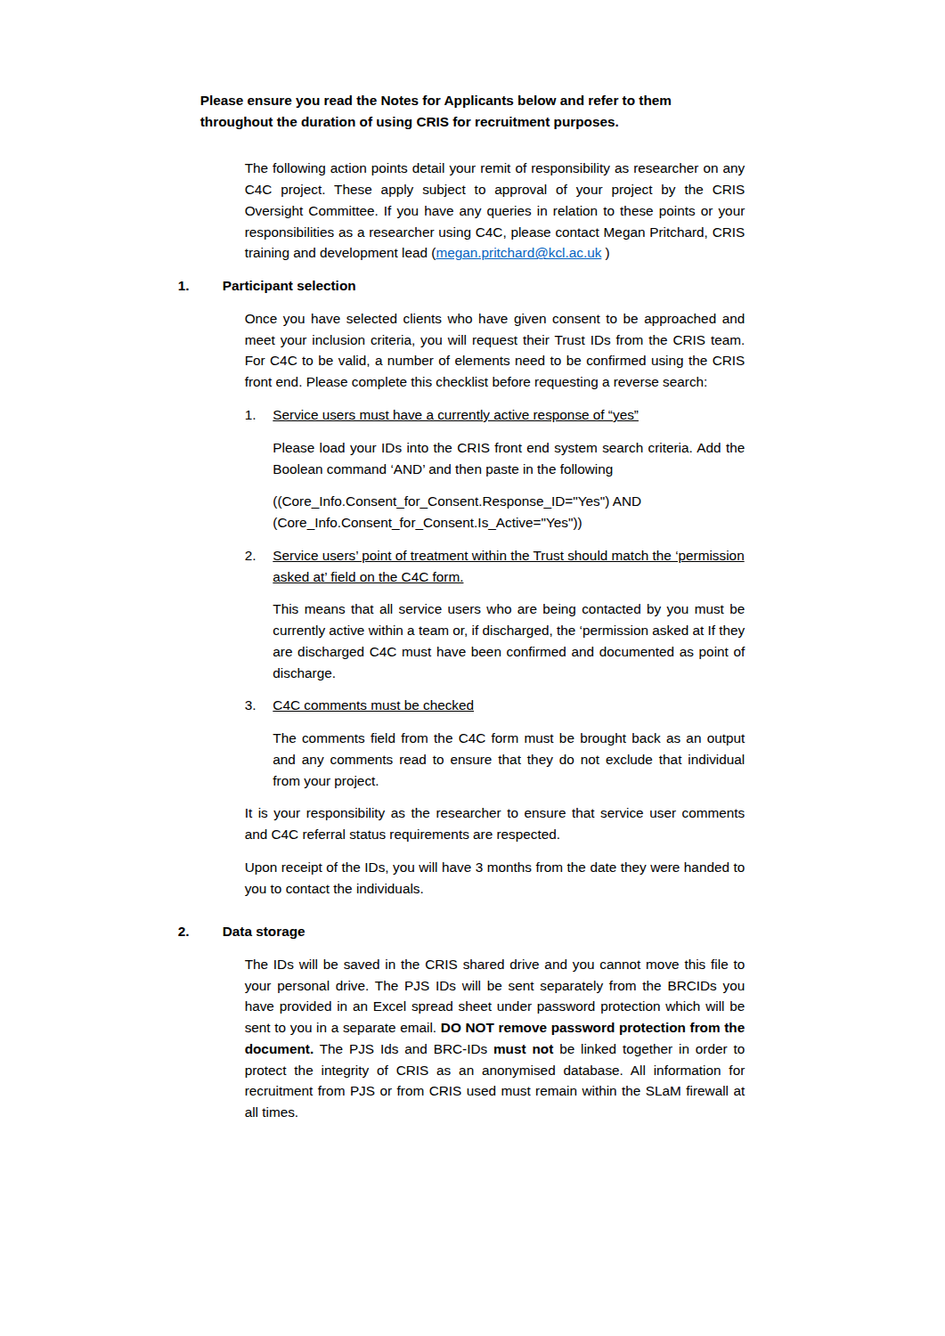Please ensure you read the Notes for Applicants below and refer to them throughout the duration of using CRIS for recruitment purposes.
The following action points detail your remit of responsibility as researcher on any C4C project. These apply subject to approval of your project by the CRIS Oversight Committee. If you have any queries in relation to these points or your responsibilities as a researcher using C4C, please contact Megan Pritchard, CRIS training and development lead (megan.pritchard@kcl.ac.uk )
Participant selection
Once you have selected clients who have given consent to be approached and meet your inclusion criteria, you will request their Trust IDs from the CRIS team. For C4C to be valid, a number of elements need to be confirmed using the CRIS front end. Please complete this checklist before requesting a reverse search:
Service users must have a currently active response of “yes”
Please load your IDs into the CRIS front end system search criteria. Add the Boolean command ‘AND’ and then paste in the following
((Core_Info.Consent_for_Consent.Response_ID="Yes") AND
(Core_Info.Consent_for_Consent.Is_Active="Yes"))
Service users’ point of treatment within the Trust should match the ‘permission asked at’ field on the C4C form.
This means that all service users who are being contacted by you must be currently active within a team or, if discharged, the ‘permission asked at If they are discharged C4C must have been confirmed and documented as point of discharge.
C4C comments must be checked
The comments field from the C4C form must be brought back as an output and any comments read to ensure that they do not exclude that individual from your project.
It is your responsibility as the researcher to ensure that service user comments and C4C referral status requirements are respected.
Upon receipt of the IDs, you will have 3 months from the date they were handed to you to contact the individuals.
Data storage
The IDs will be saved in the CRIS shared drive and you cannot move this file to your personal drive. The PJS IDs will be sent separately from the BRCIDs you have provided in an Excel spread sheet under password protection which will be sent to you in a separate email. DO NOT remove password protection from the document. The PJS Ids and BRC-IDs must not be linked together in order to protect the integrity of CRIS as an anonymised database. All information for recruitment from PJS or from CRIS used must remain within the SLaM firewall at all times.